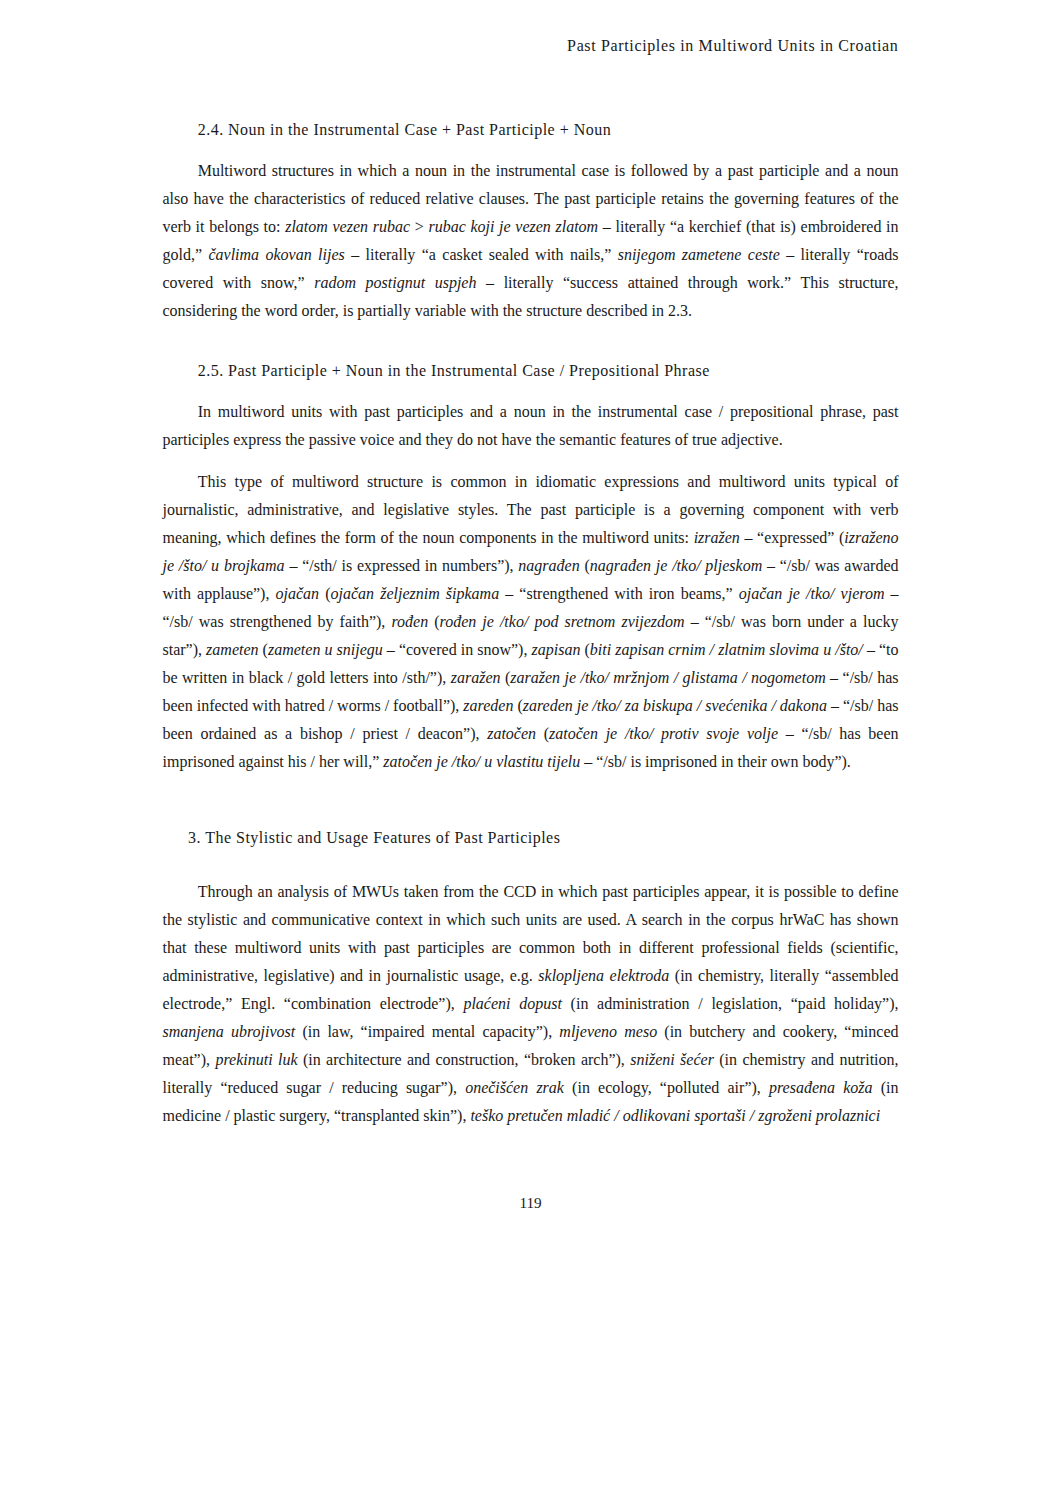Past Participles in Multiword Units in Croatian
2.4. Noun in the Instrumental Case + Past Participle + Noun
Multiword structures in which a noun in the instrumental case is followed by a past participle and a noun also have the characteristics of reduced relative clauses. The past participle retains the governing features of the verb it belongs to: zlatom vezen rubac > rubac koji je vezen zlatom – literally “a kerchief (that is) embroidered in gold,” čavlima okovan lijes – literally “a casket sealed with nails,” snijegom zametene ceste – literally “roads covered with snow,” radom postignut uspjeh – literally “success attained through work.” This structure, considering the word order, is partially variable with the structure described in 2.3.
2.5. Past Participle + Noun in the Instrumental Case / Prepositional Phrase
In multiword units with past participles and a noun in the instrumental case / prepositional phrase, past participles express the passive voice and they do not have the semantic features of true adjective.
This type of multiword structure is common in idiomatic expressions and multiword units typical of journalistic, administrative, and legislative styles. The past participle is a governing component with verb meaning, which defines the form of the noun components in the multiword units: izražen – “expressed” (izraženo je /što/ u brojkama – “/sth/ is expressed in numbers”), nagrađen (nagrađen je /tko/ pljeskom – “/sb/ was awarded with applause”), ojačan (ojačan željeznim šipkama – “strengthened with iron beams,” ojačan je /tko/ vjerom – “/sb/ was strengthened by faith”), rođen (rođen je /tko/ pod sretnom zvijezdom – “/sb/ was born under a lucky star”), zameten (zameten u snijegu – “covered in snow”), zapisan (biti zapisan crnim / zlatnim slovima u /što/ – “to be written in black / gold letters into /sth/”), zaražen (zaražen je /tko/ mržnjom / glistama / nogometom – “/sb/ has been infected with hatred / worms / football”), zareden (zareden je /tko/ za biskupa / svećenika / dakona – “/sb/ has been ordained as a bishop / priest / deacon”), zatočen (zatočen je /tko/ protiv svoje volje – “/sb/ has been imprisoned against his / her will,” zatočen je /tko/ u vlastitu tijelu – “/sb/ is imprisoned in their own body”).
3. The Stylistic and Usage Features of Past Participles
Through an analysis of MWUs taken from the CCD in which past participles appear, it is possible to define the stylistic and communicative context in which such units are used. A search in the corpus hrWaC has shown that these multiword units with past participles are common both in different professional fields (scientific, administrative, legislative) and in journalistic usage, e.g. sklopljena elektroda (in chemistry, literally “assembled electrode,” Engl. “combination electrode”), plaćeni dopust (in administration / legislation, “paid holiday”), smanjena ubrojivost (in law, “impaired mental capacity”), mljeveno meso (in butchery and cookery, “minced meat”), prekinuti luk (in architecture and construction, “broken arch”), sniženi šećer (in chemistry and nutrition, literally “reduced sugar / reducing sugar”), onečišćen zrak (in ecology, “polluted air”), presađena koža (in medicine / plastic surgery, “transplanted skin”), teško pretučen mladić / odlikovani sportaši / zgroženi prolaznici
119